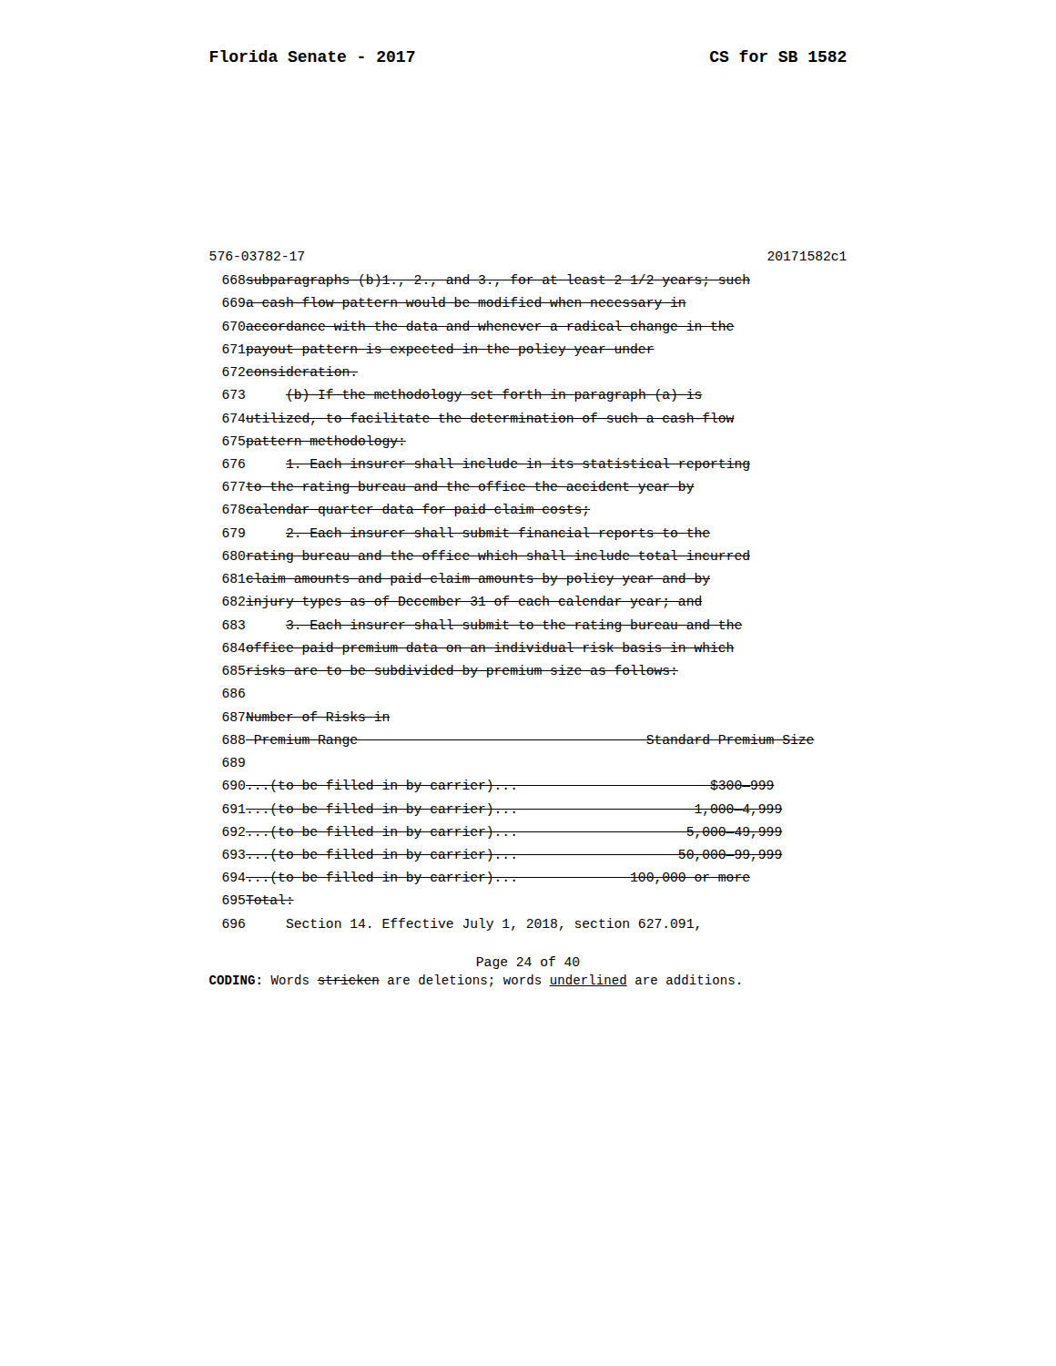Florida Senate - 2017 CS for SB 1582
576-03782-17 20171582c1
| 668 | subparagraphs (b)1., 2., and 3., for at least 2 1/2 years; such |
| 669 | a cash-flow pattern would be modified when necessary in |
| 670 | accordance with the data and whenever a radical change in the |
| 671 | payout pattern is expected in the policy year under |
| 672 | consideration. |
| 673 | (b) If the methodology set forth in paragraph (a) is |
| 674 | utilized, to facilitate the determination of such a cash-flow |
| 675 | pattern methodology: |
| 676 | 1. Each insurer shall include in its statistical reporting |
| 677 | to the rating bureau and the office the accident year by |
| 678 | calendar quarter data for paid-claim costs; |
| 679 | 2. Each insurer shall submit financial reports to the |
| 680 | rating bureau and the office which shall include total incurred |
| 681 | claim amounts and paid-claim amounts by policy year and by |
| 682 | injury types as of December 31 of each calendar year; and |
| 683 | 3. Each insurer shall submit to the rating bureau and the |
| 684 | office paid-premium data on an individual risk basis in which |
| 685 | risks are to be subdivided by premium size as follows: |
| 686 | |
| 687 | Number of Risks in |
| 688 | Premium Range Standard Premium Size |
| 689 | |
| 690 | ...(to be filled in by carrier)... $300—999 |
| 691 | ...(to be filled in by carrier)... 1,000—4,999 |
| 692 | ...(to be filled in by carrier)... 5,000—49,999 |
| 693 | ...(to be filled in by carrier)... 50,000—99,999 |
| 694 | ...(to be filled in by carrier)... 100,000 or more |
| 695 | Total: |
| 696 | Section 14. Effective July 1, 2018, section 627.091, |
Page 24 of 40
CODING: Words stricken are deletions; words underlined are additions.